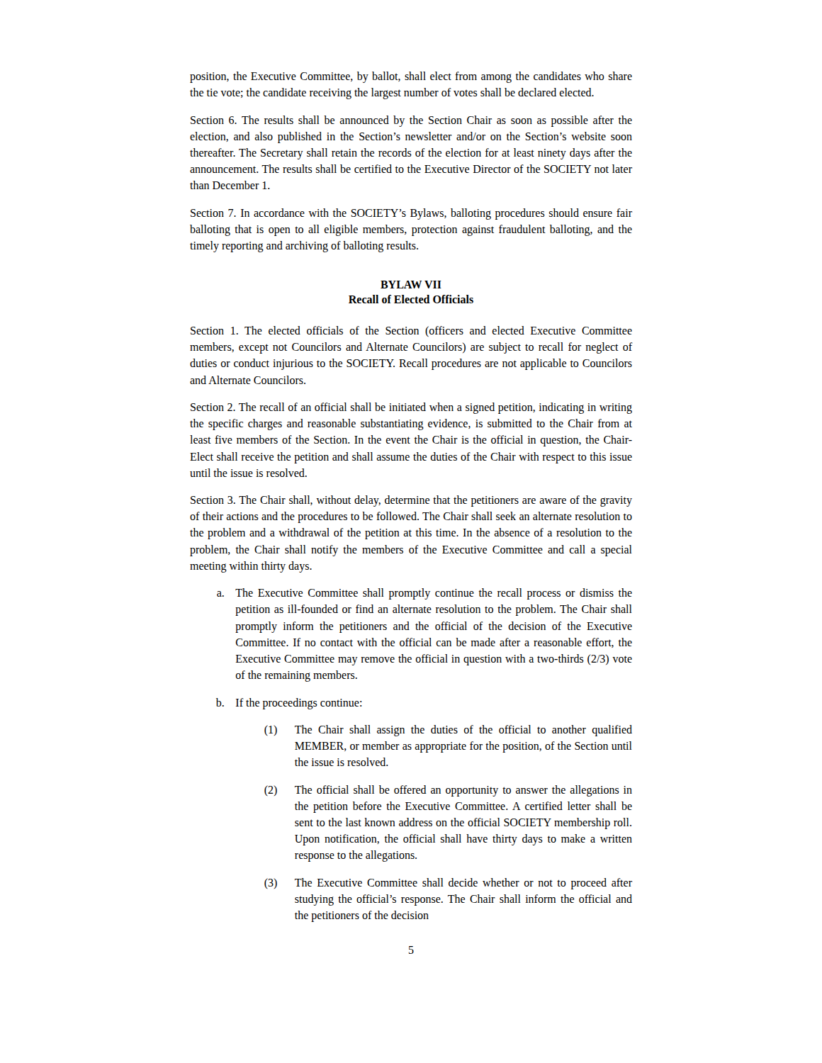position, the Executive Committee, by ballot, shall elect from among the candidates who share the tie vote; the candidate receiving the largest number of votes shall be declared elected.
Section 6. The results shall be announced by the Section Chair as soon as possible after the election, and also published in the Section’s newsletter and/or on the Section’s website soon thereafter. The Secretary shall retain the records of the election for at least ninety days after the announcement. The results shall be certified to the Executive Director of the SOCIETY not later than December 1.
Section 7. In accordance with the SOCIETY’s Bylaws, balloting procedures should ensure fair balloting that is open to all eligible members, protection against fraudulent balloting, and the timely reporting and archiving of balloting results.
BYLAW VIIRecall of Elected Officials
Section 1. The elected officials of the Section (officers and elected Executive Committee members, except not Councilors and Alternate Councilors) are subject to recall for neglect of duties or conduct injurious to the SOCIETY. Recall procedures are not applicable to Councilors and Alternate Councilors.
Section 2. The recall of an official shall be initiated when a signed petition, indicating in writing the specific charges and reasonable substantiating evidence, is submitted to the Chair from at least five members of the Section. In the event the Chair is the official in question, the Chair-Elect shall receive the petition and shall assume the duties of the Chair with respect to this issue until the issue is resolved.
Section 3. The Chair shall, without delay, determine that the petitioners are aware of the gravity of their actions and the procedures to be followed. The Chair shall seek an alternate resolution to the problem and a withdrawal of the petition at this time. In the absence of a resolution to the problem, the Chair shall notify the members of the Executive Committee and call a special meeting within thirty days.
The Executive Committee shall promptly continue the recall process or dismiss the petition as ill-founded or find an alternate resolution to the problem. The Chair shall promptly inform the petitioners and the official of the decision of the Executive Committee. If no contact with the official can be made after a reasonable effort, the Executive Committee may remove the official in question with a two-thirds (2/3) vote of the remaining members.
If the proceedings continue:
The Chair shall assign the duties of the official to another qualified MEMBER, or member as appropriate for the position, of the Section until the issue is resolved.
The official shall be offered an opportunity to answer the allegations in the petition before the Executive Committee. A certified letter shall be sent to the last known address on the official SOCIETY membership roll. Upon notification, the official shall have thirty days to make a written response to the allegations.
The Executive Committee shall decide whether or not to proceed after studying the official’s response. The Chair shall inform the official and the petitioners of the decision
5